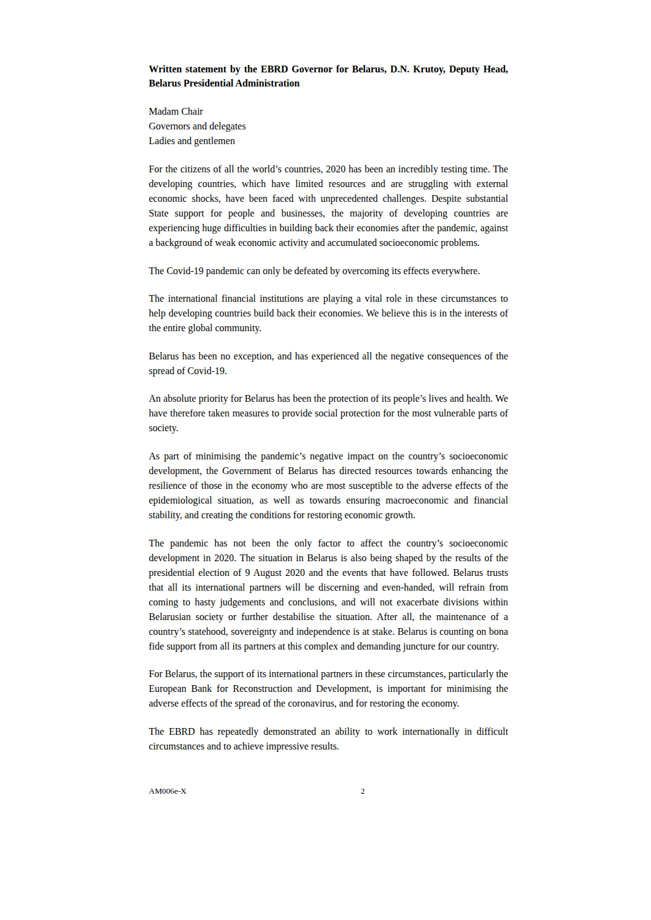Written statement by the EBRD Governor for Belarus, D.N. Krutoy, Deputy Head, Belarus Presidential Administration
Madam Chair
Governors and delegates
Ladies and gentlemen
For the citizens of all the world’s countries, 2020 has been an incredibly testing time. The developing countries, which have limited resources and are struggling with external economic shocks, have been faced with unprecedented challenges. Despite substantial State support for people and businesses, the majority of developing countries are experiencing huge difficulties in building back their economies after the pandemic, against a background of weak economic activity and accumulated socioeconomic problems.
The Covid-19 pandemic can only be defeated by overcoming its effects everywhere.
The international financial institutions are playing a vital role in these circumstances to help developing countries build back their economies. We believe this is in the interests of the entire global community.
Belarus has been no exception, and has experienced all the negative consequences of the spread of Covid-19.
An absolute priority for Belarus has been the protection of its people’s lives and health. We have therefore taken measures to provide social protection for the most vulnerable parts of society.
As part of minimising the pandemic’s negative impact on the country’s socioeconomic development, the Government of Belarus has directed resources towards enhancing the resilience of those in the economy who are most susceptible to the adverse effects of the epidemiological situation, as well as towards ensuring macroeconomic and financial stability, and creating the conditions for restoring economic growth.
The pandemic has not been the only factor to affect the country’s socioeconomic development in 2020. The situation in Belarus is also being shaped by the results of the presidential election of 9 August 2020 and the events that have followed. Belarus trusts that all its international partners will be discerning and even-handed, will refrain from coming to hasty judgements and conclusions, and will not exacerbate divisions within Belarusian society or further destabilise the situation. After all, the maintenance of a country’s statehood, sovereignty and independence is at stake. Belarus is counting on bona fide support from all its partners at this complex and demanding juncture for our country.
For Belarus, the support of its international partners in these circumstances, particularly the European Bank for Reconstruction and Development, is important for minimising the adverse effects of the spread of the coronavirus, and for restoring the economy.
The EBRD has repeatedly demonstrated an ability to work internationally in difficult circumstances and to achieve impressive results.
AM006e-X 2